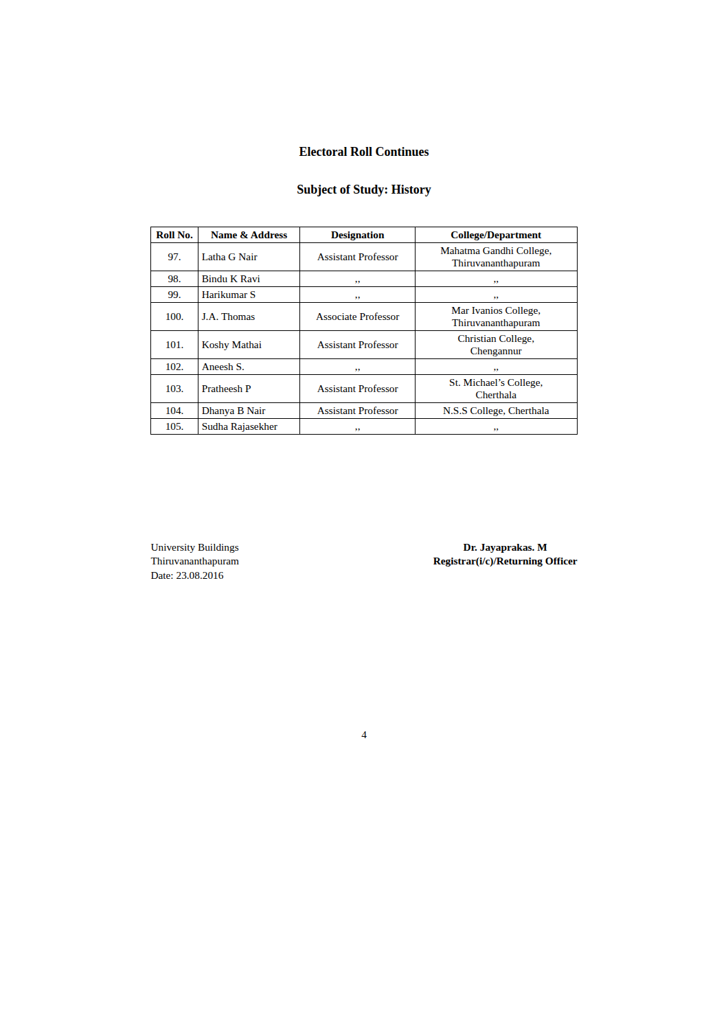Electoral Roll Continues
Subject of Study: History
| Roll No. | Name & Address | Designation | College/Department |
| --- | --- | --- | --- |
| 97. | Latha G Nair | Assistant Professor | Mahatma Gandhi College, Thiruvananthapuram |
| 98. | Bindu K Ravi | ,, | ,, |
| 99. | Harikumar S | ,, | ,, |
| 100. | J.A. Thomas | Associate Professor | Mar Ivanios College, Thiruvananthapuram |
| 101. | Koshy Mathai | Assistant Professor | Christian College, Chengannur |
| 102. | Aneesh S. | ,, | ,, |
| 103. | Pratheesh P | Assistant Professor | St. Michael’s College, Cherthala |
| 104. | Dhanya B Nair | Assistant Professor | N.S.S College, Cherthala |
| 105. | Sudha Rajasekher | ,, | ,, |
University Buildings
Thiruvananthapuram
Date: 23.08.2016
Dr. Jayaprakas. M
Registrar(i/c)/Returning Officer
4